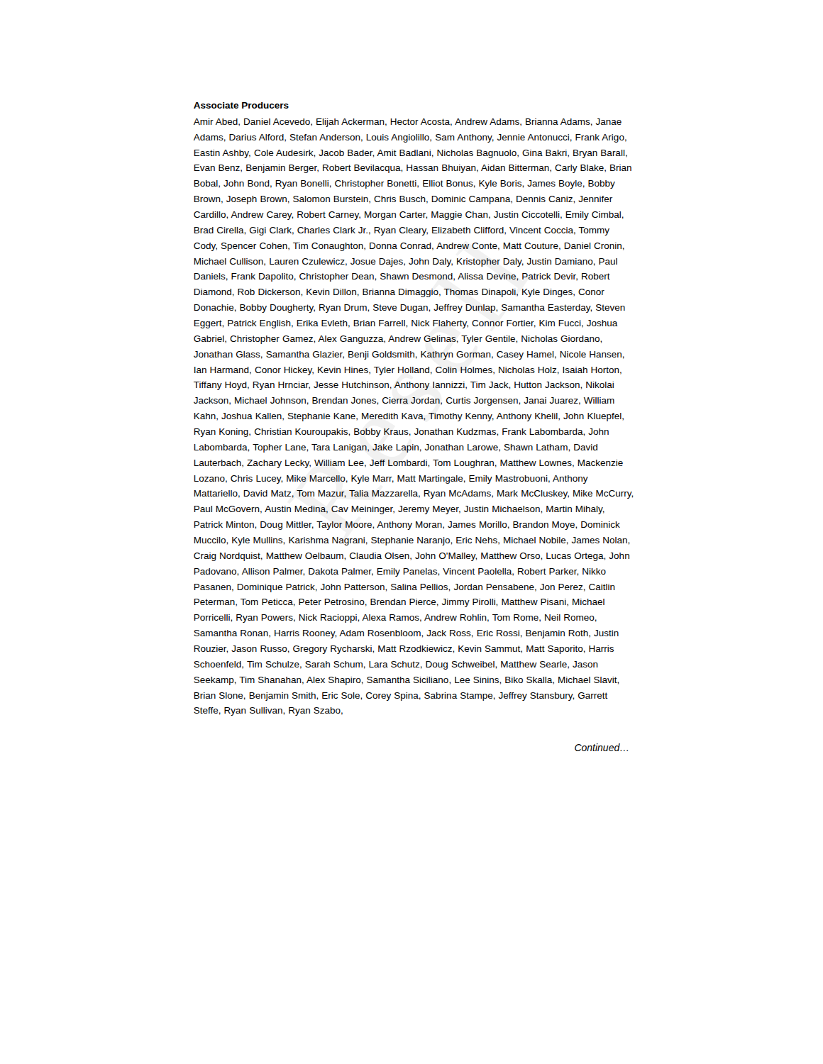Resell
Associate Producers
Amir Abed, Daniel Acevedo, Elijah Ackerman, Hector Acosta, Andrew Adams, Brianna Adams, Janae Adams, Darius Alford, Stefan Anderson, Louis Angiolillo, Sam Anthony, Jennie Antonucci, Frank Arigo, Eastin Ashby, Cole Audesirk, Jacob Bader, Amit Badlani, Nicholas Bagnuolo, Gina Bakri, Bryan Barall, Evan Benz, Benjamin Berger, Robert Bevilacqua, Hassan Bhuiyan, Aidan Bitterman, Carly Blake, Brian Bobal, John Bond, Ryan Bonelli, Christopher Bonetti, Elliot Bonus, Kyle Boris, James Boyle, Bobby Brown, Joseph Brown, Salomon Burstein, Chris Busch, Dominic Campana, Dennis Caniz, Jennifer Cardillo, Andrew Carey, Robert Carney, Morgan Carter, Maggie Chan, Justin Ciccotelli, Emily Cimbal, Brad Cirella, Gigi Clark, Charles Clark Jr., Ryan Cleary, Elizabeth Clifford, Vincent Coccia, Tommy Cody, Spencer Cohen, Tim Conaughton, Donna Conrad, Andrew Conte, Matt Couture, Daniel Cronin, Michael Cullison, Lauren Czulewicz, Josue Dajes, John Daly, Kristopher Daly, Justin Damiano, Paul Daniels, Frank Dapolito, Christopher Dean, Shawn Desmond, Alissa Devine, Patrick Devir, Robert Diamond, Rob Dickerson, Kevin Dillon, Brianna Dimaggio, Thomas Dinapoli, Kyle Dinges, Conor Donachie, Bobby Dougherty, Ryan Drum, Steve Dugan, Jeffrey Dunlap, Samantha Easterday, Steven Eggert, Patrick English, Erika Evleth, Brian Farrell, Nick Flaherty, Connor Fortier, Kim Fucci, Joshua Gabriel, Christopher Gamez, Alex Ganguzza, Andrew Gelinas, Tyler Gentile, Nicholas Giordano, Jonathan Glass, Samantha Glazier, Benji Goldsmith, Kathryn Gorman, Casey Hamel, Nicole Hansen, Ian Harmand, Conor Hickey, Kevin Hines, Tyler Holland, Colin Holmes, Nicholas Holz, Isaiah Horton, Tiffany Hoyd, Ryan Hrnciar, Jesse Hutchinson, Anthony Iannizzi, Tim Jack, Hutton Jackson, Nikolai Jackson, Michael Johnson, Brendan Jones, Cierra Jordan, Curtis Jorgensen, Janai Juarez, William Kahn, Joshua Kallen, Stephanie Kane, Meredith Kava, Timothy Kenny, Anthony Khelil, John Kluepfel, Ryan Koning, Christian Kouroupakis, Bobby Kraus, Jonathan Kudzmas, Frank Labombarda, John Labombarda, Topher Lane, Tara Lanigan, Jake Lapin, Jonathan Larowe, Shawn Latham, David Lauterbach, Zachary Lecky, William Lee, Jeff Lombardi, Tom Loughran, Matthew Lownes, Mackenzie Lozano, Chris Lucey, Mike Marcello, Kyle Marr, Matt Martingale, Emily Mastrobuoni, Anthony Mattariello, David Matz, Tom Mazur, Talia Mazzarella, Ryan McAdams, Mark McCluskey, Mike McCurry, Paul McGovern, Austin Medina, Cav Meininger, Jeremy Meyer, Justin Michaelson, Martin Mihaly, Patrick Minton, Doug Mittler, Taylor Moore, Anthony Moran, James Morillo, Brandon Moye, Dominick Muccilo, Kyle Mullins, Karishma Nagrani, Stephanie Naranjo, Eric Nehs, Michael Nobile, James Nolan, Craig Nordquist, Matthew Oelbaum, Claudia Olsen, John O'Malley, Matthew Orso, Lucas Ortega, John Padovano, Allison Palmer, Dakota Palmer, Emily Panelas, Vincent Paolella, Robert Parker, Nikko Pasanen, Dominique Patrick, John Patterson, Salina Pellios, Jordan Pensabene, Jon Perez, Caitlin Peterman, Tom Peticca, Peter Petrosino, Brendan Pierce, Jimmy Pirolli, Matthew Pisani, Michael Porricelli, Ryan Powers, Nick Racioppi, Alexa Ramos, Andrew Rohlin, Tom Rome, Neil Romeo, Samantha Ronan, Harris Rooney, Adam Rosenbloom, Jack Ross, Eric Rossi, Benjamin Roth, Justin Rouzier, Jason Russo, Gregory Rycharski, Matt Rzodkiewicz, Kevin Sammut, Matt Saporito, Harris Schoenfeld, Tim Schulze, Sarah Schum, Lara Schutz, Doug Schweibel, Matthew Searle, Jason Seekamp, Tim Shanahan, Alex Shapiro, Samantha Siciliano, Lee Sinins, Biko Skalla, Michael Slavit, Brian Slone, Benjamin Smith, Eric Sole, Corey Spina, Sabrina Stampe, Jeffrey Stansbury, Garrett Steffe, Ryan Sullivan, Ryan Szabo,
Continued…